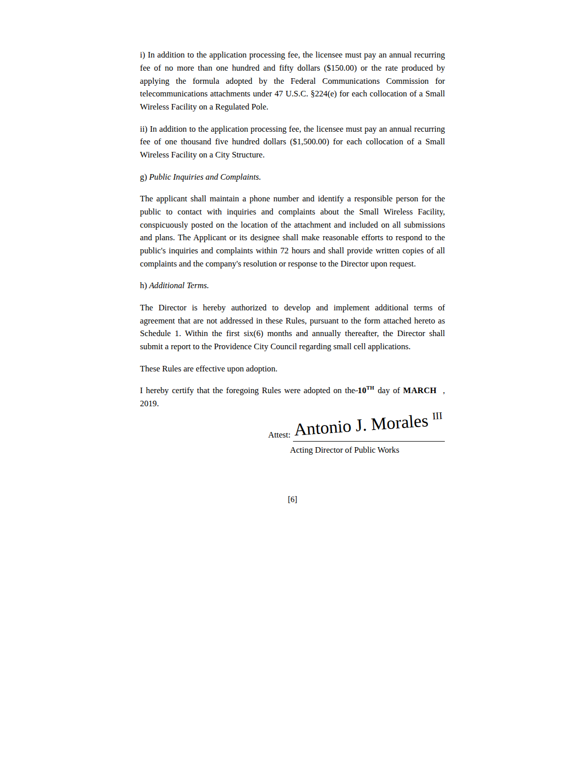i) In addition to the application processing fee, the licensee must pay an annual recurring fee of no more than one hundred and fifty dollars ($150.00) or the rate produced by applying the formula adopted by the Federal Communications Commission for telecommunications attachments under 47 U.S.C. §224(e) for each collocation of a Small Wireless Facility on a Regulated Pole.
ii) In addition to the application processing fee, the licensee must pay an annual recurring fee of one thousand five hundred dollars ($1,500.00) for each collocation of a Small Wireless Facility on a City Structure.
g) Public Inquiries and Complaints.
The applicant shall maintain a phone number and identify a responsible person for the public to contact with inquiries and complaints about the Small Wireless Facility, conspicuously posted on the location of the attachment and included on all submissions and plans. The Applicant or its designee shall make reasonable efforts to respond to the public's inquiries and complaints within 72 hours and shall provide written copies of all complaints and the company's resolution or response to the Director upon request.
h) Additional Terms.
The Director is hereby authorized to develop and implement additional terms of agreement that are not addressed in these Rules, pursuant to the form attached hereto as Schedule 1. Within the first six(6) months and annually thereafter, the Director shall submit a report to the Providence City Council regarding small cell applications.
These Rules are effective upon adoption.
I hereby certify that the foregoing Rules were adopted on the 10 TH day of MARCH , 2019.
Attest: Antonio J. Morales III
Acting Director of Public Works
[6]